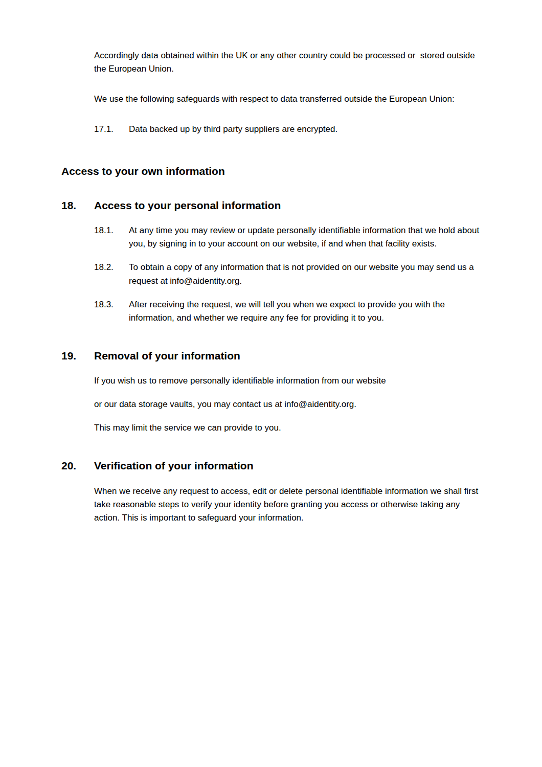Accordingly data obtained within the UK or any other country could be processed or stored outside the European Union.
We use the following safeguards with respect to data transferred outside the European Union:
17.1. Data backed up by third party suppliers are encrypted.
Access to your own information
18.
Access to your personal information
18.1. At any time you may review or update personally identifiable information that we hold about you, by signing in to your account on our website, if and when that facility exists.
18.2. To obtain a copy of any information that is not provided on our website you may send us a request at info@aidentity.org.
18.3. After receiving the request, we will tell you when we expect to provide you with the information, and whether we require any fee for providing it to you.
19.
Removal of your information
If you wish us to remove personally identifiable information from our website
or our data storage vaults, you may contact us at info@aidentity.org.
This may limit the service we can provide to you.
20.
Verification of your information
When we receive any request to access, edit or delete personal identifiable information we shall first take reasonable steps to verify your identity before granting you access or otherwise taking any action. This is important to safeguard your information.